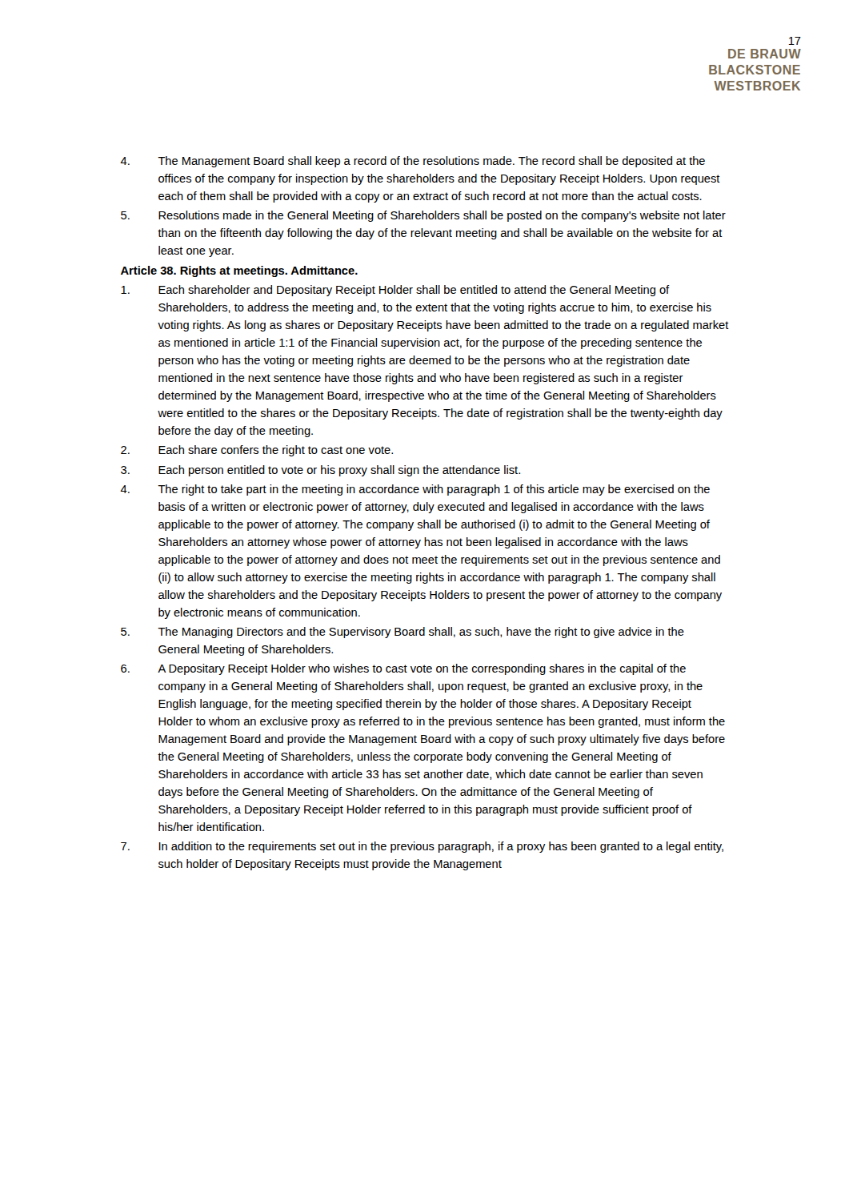17
DE BRAUW BLACKSTONE WESTBROEK
4. The Management Board shall keep a record of the resolutions made. The record shall be deposited at the offices of the company for inspection by the shareholders and the Depositary Receipt Holders. Upon request each of them shall be provided with a copy or an extract of such record at not more than the actual costs.
5. Resolutions made in the General Meeting of Shareholders shall be posted on the company's website not later than on the fifteenth day following the day of the relevant meeting and shall be available on the website for at least one year.
Article 38. Rights at meetings. Admittance.
1. Each shareholder and Depositary Receipt Holder shall be entitled to attend the General Meeting of Shareholders, to address the meeting and, to the extent that the voting rights accrue to him, to exercise his voting rights. As long as shares or Depositary Receipts have been admitted to the trade on a regulated market as mentioned in article 1:1 of the Financial supervision act, for the purpose of the preceding sentence the person who has the voting or meeting rights are deemed to be the persons who at the registration date mentioned in the next sentence have those rights and who have been registered as such in a register determined by the Management Board, irrespective who at the time of the General Meeting of Shareholders were entitled to the shares or the Depositary Receipts. The date of registration shall be the twenty-eighth day before the day of the meeting.
2. Each share confers the right to cast one vote.
3. Each person entitled to vote or his proxy shall sign the attendance list.
4. The right to take part in the meeting in accordance with paragraph 1 of this article may be exercised on the basis of a written or electronic power of attorney, duly executed and legalised in accordance with the laws applicable to the power of attorney. The company shall be authorised (i) to admit to the General Meeting of Shareholders an attorney whose power of attorney has not been legalised in accordance with the laws applicable to the power of attorney and does not meet the requirements set out in the previous sentence and (ii) to allow such attorney to exercise the meeting rights in accordance with paragraph 1. The company shall allow the shareholders and the Depositary Receipts Holders to present the power of attorney to the company by electronic means of communication.
5. The Managing Directors and the Supervisory Board shall, as such, have the right to give advice in the General Meeting of Shareholders.
6. A Depositary Receipt Holder who wishes to cast vote on the corresponding shares in the capital of the company in a General Meeting of Shareholders shall, upon request, be granted an exclusive proxy, in the English language, for the meeting specified therein by the holder of those shares. A Depositary Receipt Holder to whom an exclusive proxy as referred to in the previous sentence has been granted, must inform the Management Board and provide the Management Board with a copy of such proxy ultimately five days before the General Meeting of Shareholders, unless the corporate body convening the General Meeting of Shareholders in accordance with article 33 has set another date, which date cannot be earlier than seven days before the General Meeting of Shareholders. On the admittance of the General Meeting of Shareholders, a Depositary Receipt Holder referred to in this paragraph must provide sufficient proof of his/her identification.
7. In addition to the requirements set out in the previous paragraph, if a proxy has been granted to a legal entity, such holder of Depositary Receipts must provide the Management